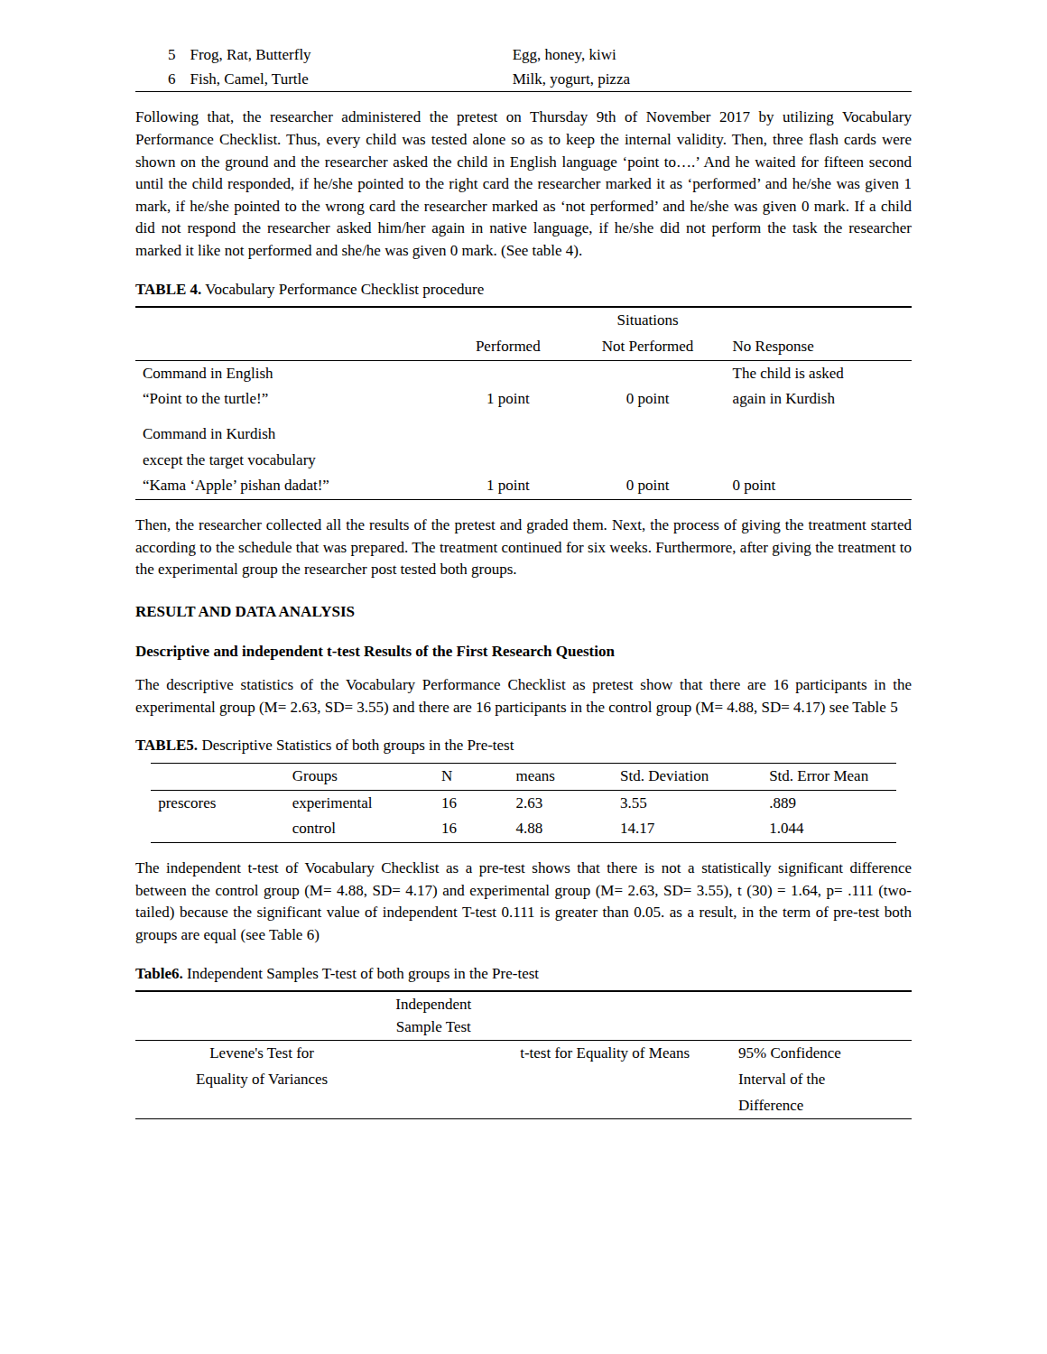| 5 | Frog, Rat, Butterfly | Egg, honey, kiwi |
| 6 | Fish, Camel, Turtle | Milk, yogurt, pizza |
Following that, the researcher administered the pretest on Thursday 9th of November 2017 by utilizing Vocabulary Performance Checklist. Thus, every child was tested alone so as to keep the internal validity. Then, three flash cards were shown on the ground and the researcher asked the child in English language ‘point to….’ And he waited for fifteen second until the child responded, if he/she pointed to the right card the researcher marked it as ‘performed’ and he/she was given 1 mark, if he/she pointed to the wrong card the researcher marked as ‘not performed’ and he/she was given 0 mark. If a child did not respond the researcher asked him/her again in native language, if he/she did not perform the task the researcher marked it like not performed and she/he was given 0 mark. (See table 4).
TABLE 4. Vocabulary Performance Checklist procedure
| | | Situations | |
| | Performed | Not Performed | No Response |
| Command in English | | | The child is asked |
| “Point to the turtle!” | 1 point | 0 point | again in Kurdish |
| Command in Kurdish | | | |
| except the target vocabulary | | | |
| “Kama ‘Apple’ pishan dadat!” | 1 point | 0 point | 0 point |
Then, the researcher collected all the results of the pretest and graded them. Next, the process of giving the treatment started according to the schedule that was prepared. The treatment continued for six weeks. Furthermore, after giving the treatment to the experimental group the researcher post tested both groups.
Result and Data Analysis
Descriptive and independent t-test Results of the First Research Question
The descriptive statistics of the Vocabulary Performance Checklist as pretest show that there are 16 participants in the experimental group (M= 2.63, SD= 3.55) and there are 16 participants in the control group (M= 4.88, SD= 4.17) see Table 5
TABLE5. Descriptive Statistics of both groups in the Pre-test
| | Groups | N | means | Std. Deviation | Std. Error Mean |
| prescores | experimental | 16 | 2.63 | 3.55 | .889 |
| | control | 16 | 4.88 | 14.17 | 1.044 |
The independent t-test of Vocabulary Checklist as a pre-test shows that there is not a statistically significant difference between the control group (M= 4.88, SD= 4.17) and experimental group (M= 2.63, SD= 3.55), t (30) = 1.64, p= .111 (two-tailed) because the significant value of independent T-test 0.111 is greater than 0.05. as a result, in the term of pre-test both groups are equal (see Table 6)
Table6. Independent Samples T-test of both groups in the Pre-test
| | Independent Sample Test | | |
| Levene's Test for | | t-test for Equality of Means | 95% Confidence |
| Equality of Variances | | | Interval of the |
| | | | Difference |